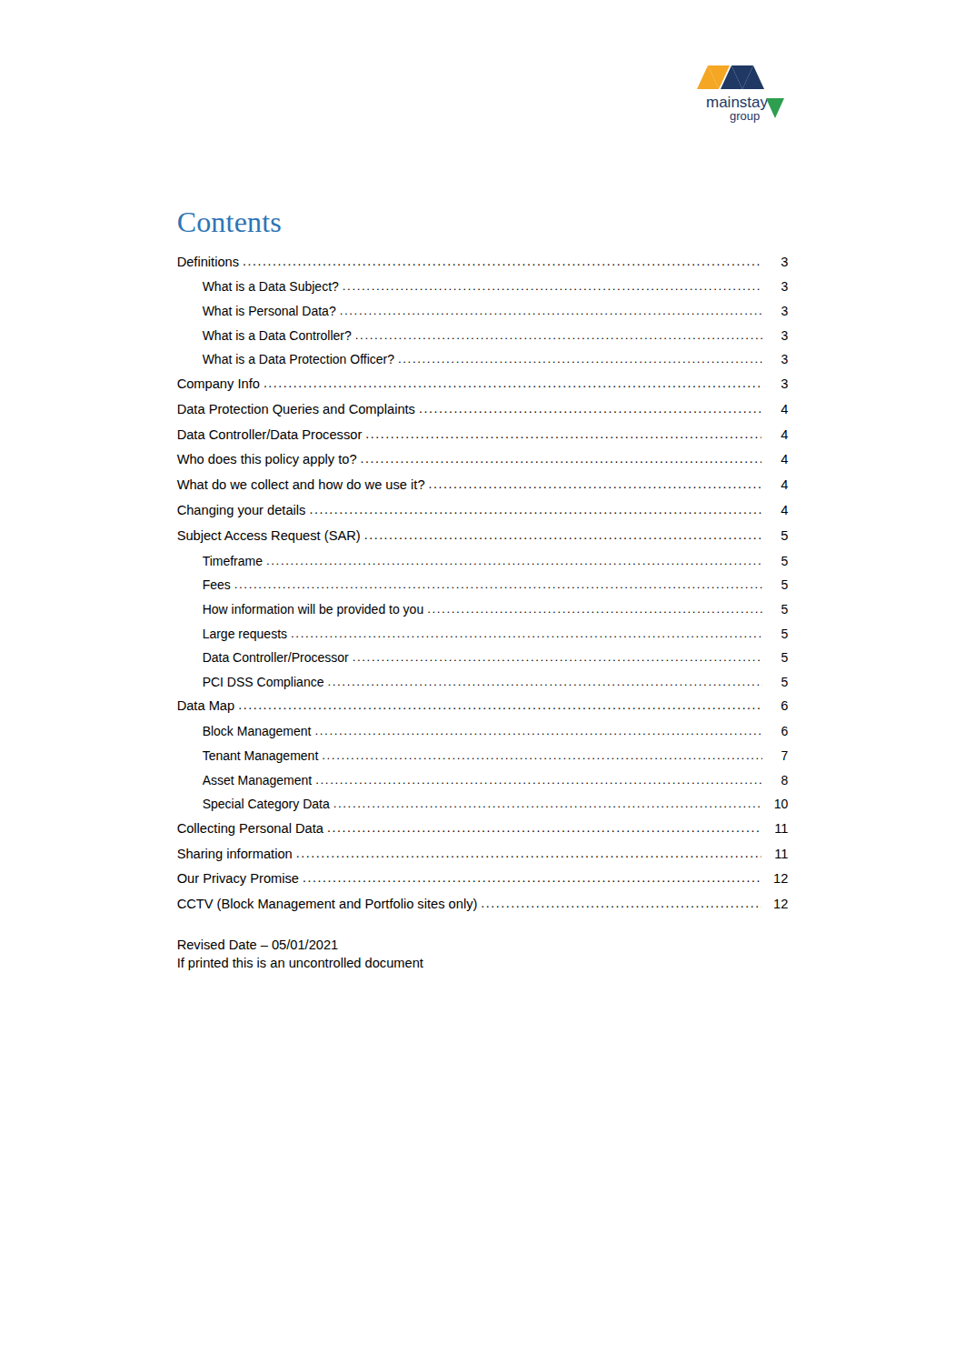mainstay group
Contents
Definitions........................................................................................................................... 3
What is a Data Subject?..................................................................................................... 3
What is Personal Data?..................................................................................................... 3
What is a Data Controller?................................................................................................ 3
What is a Data Protection Officer?.................................................................................... 3
Company Info....................................................................................................................... 3
Data Protection Queries and Complaints............................................................................. 4
Data Controller/Data Processor........................................................................................... 4
Who does this policy apply to?............................................................................................ 4
What do we collect and how do we use it?.......................................................................... 4
Changing your details......................................................................................................... 4
Subject Access Request (SAR).............................................................................................. 5
Timeframe..................................................................................................................... 5
Fees.............................................................................................................................. 5
How information will be provided to you.......................................................................... 5
Large requests.............................................................................................................. 5
Data Controller/Processor................................................................................................ 5
PCI DSS Compliance....................................................................................................... 5
Data Map.............................................................................................................................. 6
Block Management............................................................................................................. 6
Tenant Management......................................................................................................... 7
Asset Management............................................................................................................. 8
Special Category Data....................................................................................................... 10
Collecting Personal Data..................................................................................................... 11
Sharing information.......................................................................................................... 11
Our Privacy Promise.......................................................................................................... 12
CCTV (Block Management and Portfolio sites only)............................................................. 12
Revised Date – 05/01/2021
If printed this is an uncontrolled document